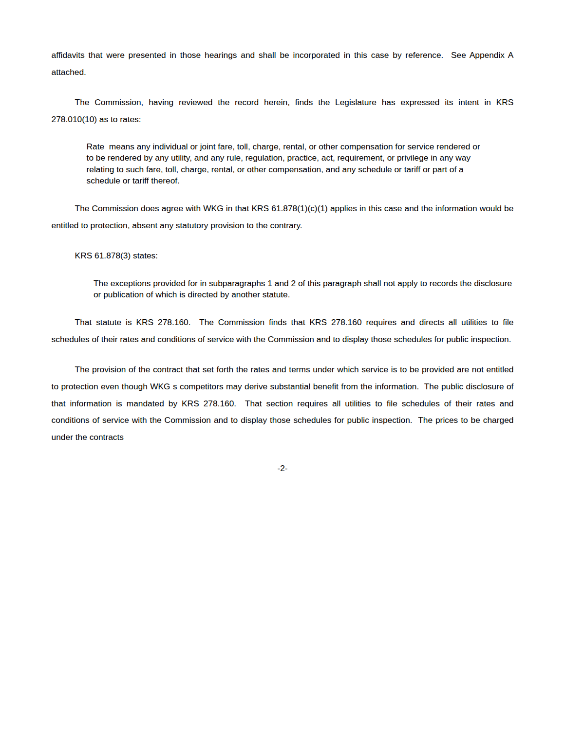affidavits that were presented in those hearings and shall be incorporated in this case by reference. See Appendix A attached.
The Commission, having reviewed the record herein, finds the Legislature has expressed its intent in KRS 278.010(10) as to rates:
Rate means any individual or joint fare, toll, charge, rental, or other compensation for service rendered or to be rendered by any utility, and any rule, regulation, practice, act, requirement, or privilege in any way relating to such fare, toll, charge, rental, or other compensation, and any schedule or tariff or part of a schedule or tariff thereof.
The Commission does agree with WKG in that KRS 61.878(1)(c)(1) applies in this case and the information would be entitled to protection, absent any statutory provision to the contrary.
KRS 61.878(3) states:
The exceptions provided for in subparagraphs 1 and 2 of this paragraph shall not apply to records the disclosure or publication of which is directed by another statute.
That statute is KRS 278.160. The Commission finds that KRS 278.160 requires and directs all utilities to file schedules of their rates and conditions of service with the Commission and to display those schedules for public inspection.
The provision of the contract that set forth the rates and terms under which service is to be provided are not entitled to protection even though WKG s competitors may derive substantial benefit from the information. The public disclosure of that information is mandated by KRS 278.160. That section requires all utilities to file schedules of their rates and conditions of service with the Commission and to display those schedules for public inspection. The prices to be charged under the contracts
-2-